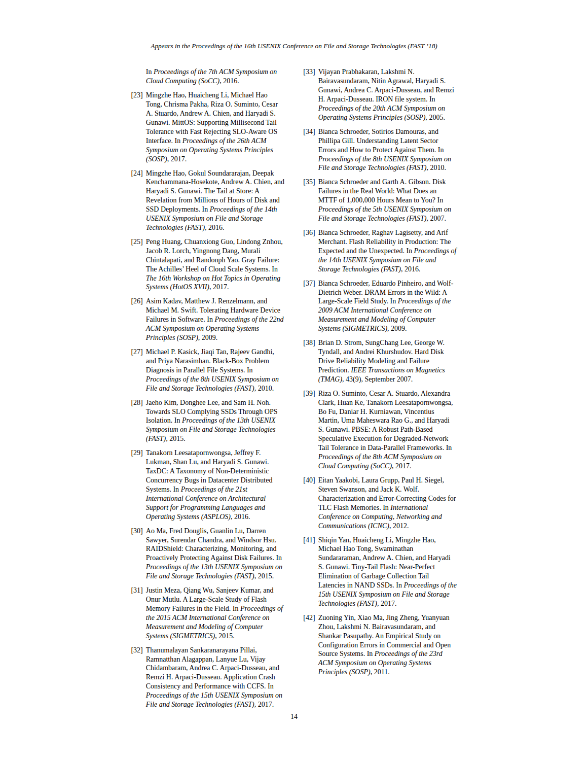Appears in the Proceedings of the 16th USENIX Conference on File and Storage Technologies (FAST ’18)
In Proceedings of the 7th ACM Symposium on Cloud Computing (SoCC), 2016.
[23] Mingzhe Hao, Huaicheng Li, Michael Hao Tong, Chrisma Pakha, Riza O. Suminto, Cesar A. Stuardo, Andrew A. Chien, and Haryadi S. Gunawi. MittOS: Supporting Millisecond Tail Tolerance with Fast Rejecting SLO-Aware OS Interface. In Proceedings of the 26th ACM Symposium on Operating Systems Principles (SOSP), 2017.
[24] Mingzhe Hao, Gokul Soundararajan, Deepak Kenchammana-Hosekote, Andrew A. Chien, and Haryadi S. Gunawi. The Tail at Store: A Revelation from Millions of Hours of Disk and SSD Deployments. In Proceedings of the 14th USENIX Symposium on File and Storage Technologies (FAST), 2016.
[25] Peng Huang, Chuanxiong Guo, Lindong Znhou, Jacob R. Lorch, Yingnong Dang, Murali Chintalapati, and Randonph Yao. Gray Failure: The Achilles’ Heel of Cloud Scale Systems. In The 16th Workshop on Hot Topics in Operating Systems (HotOS XVII), 2017.
[26] Asim Kadav, Matthew J. Renzelmann, and Michael M. Swift. Tolerating Hardware Device Failures in Software. In Proceedings of the 22nd ACM Symposium on Operating Systems Principles (SOSP), 2009.
[27] Michael P. Kasick, Jiaqi Tan, Rajeev Gandhi, and Priya Narasimhan. Black-Box Problem Diagnosis in Parallel File Systems. In Proceedings of the 8th USENIX Symposium on File and Storage Technologies (FAST), 2010.
[28] Jaeho Kim, Donghee Lee, and Sam H. Noh. Towards SLO Complying SSDs Through OPS Isolation. In Proceedings of the 13th USENIX Symposium on File and Storage Technologies (FAST), 2015.
[29] Tanakorn Leesatapornwongsa, Jeffrey F. Lukman, Shan Lu, and Haryadi S. Gunawi. TaxDC: A Taxonomy of Non-Deterministic Concurrency Bugs in Datacenter Distributed Systems. In Proceedings of the 21st International Conference on Architectural Support for Programming Languages and Operating Systems (ASPLOS), 2016.
[30] Ao Ma, Fred Douglis, Guanlin Lu, Darren Sawyer, Surendar Chandra, and Windsor Hsu. RAIDShield: Characterizing, Monitoring, and Proactively Protecting Against Disk Failures. In Proceedings of the 13th USENIX Symposium on File and Storage Technologies (FAST), 2015.
[31] Justin Meza, Qiang Wu, Sanjeev Kumar, and Onur Mutlu. A Large-Scale Study of Flash Memory Failures in the Field. In Proceedings of the 2015 ACM International Conference on Measurement and Modeling of Computer Systems (SIGMETRICS), 2015.
[32] Thanumalayan Sankaranarayana Pillai, Ramnatthan Alagappan, Lanyue Lu, Vijay Chidambaram, Andrea C. Arpaci-Dusseau, and Remzi H. Arpaci-Dusseau. Application Crash Consistency and Performance with CCFS. In Proceedings of the 15th USENIX Symposium on File and Storage Technologies (FAST), 2017.
[33] Vijayan Prabhakaran, Lakshmi N. Bairavasundaram, Nitin Agrawal, Haryadi S. Gunawi, Andrea C. Arpaci-Dusseau, and Remzi H. Arpaci-Dusseau. IRON file system. In Proceedings of the 20th ACM Symposium on Operating Systems Principles (SOSP), 2005.
[34] Bianca Schroeder, Sotirios Damouras, and Phillipa Gill. Understanding Latent Sector Errors and How to Protect Against Them. In Proceedings of the 8th USENIX Symposium on File and Storage Technologies (FAST), 2010.
[35] Bianca Schroeder and Garth A. Gibson. Disk Failures in the Real World: What Does an MTTF of 1,000,000 Hours Mean to You? In Proceedings of the 5th USENIX Symposium on File and Storage Technologies (FAST), 2007.
[36] Bianca Schroeder, Raghav Lagisetty, and Arif Merchant. Flash Reliability in Production: The Expected and the Unexpected. In Proceedings of the 14th USENIX Symposium on File and Storage Technologies (FAST), 2016.
[37] Bianca Schroeder, Eduardo Pinheiro, and Wolf-Dietrich Weber. DRAM Errors in the Wild: A Large-Scale Field Study. In Proceedings of the 2009 ACM International Conference on Measurement and Modeling of Computer Systems (SIGMETRICS), 2009.
[38] Brian D. Strom, SungChang Lee, George W. Tyndall, and Andrei Khurshudov. Hard Disk Drive Reliability Modeling and Failure Prediction. IEEE Transactions on Magnetics (TMAG), 43(9), September 2007.
[39] Riza O. Suminto, Cesar A. Stuardo, Alexandra Clark, Huan Ke, Tanakorn Leesatapornwongsa, Bo Fu, Daniar H. Kurniawan, Vincentius Martin, Uma Maheswara Rao G., and Haryadi S. Gunawi. PBSE: A Robust Path-Based Speculative Execution for Degraded-Network Tail Tolerance in Data-Parallel Frameworks. In Proceedings of the 8th ACM Symposium on Cloud Computing (SoCC), 2017.
[40] Eitan Yaakobi, Laura Grupp, Paul H. Siegel, Steven Swanson, and Jack K. Wolf. Characterization and Error-Correcting Codes for TLC Flash Memories. In International Conference on Computing, Networking and Communications (ICNC), 2012.
[41] Shiqin Yan, Huaicheng Li, Mingzhe Hao, Michael Hao Tong, Swaminathan Sundararaman, Andrew A. Chien, and Haryadi S. Gunawi. Tiny-Tail Flash: Near-Perfect Elimination of Garbage Collection Tail Latencies in NAND SSDs. In Proceedings of the 15th USENIX Symposium on File and Storage Technologies (FAST), 2017.
[42] Zuoning Yin, Xiao Ma, Jing Zheng, Yuanyuan Zhou, Lakshmi N. Bairavasundaram, and Shankar Pasupathy. An Empirical Study on Configuration Errors in Commercial and Open Source Systems. In Proceedings of the 23rd ACM Symposium on Operating Systems Principles (SOSP), 2011.
14